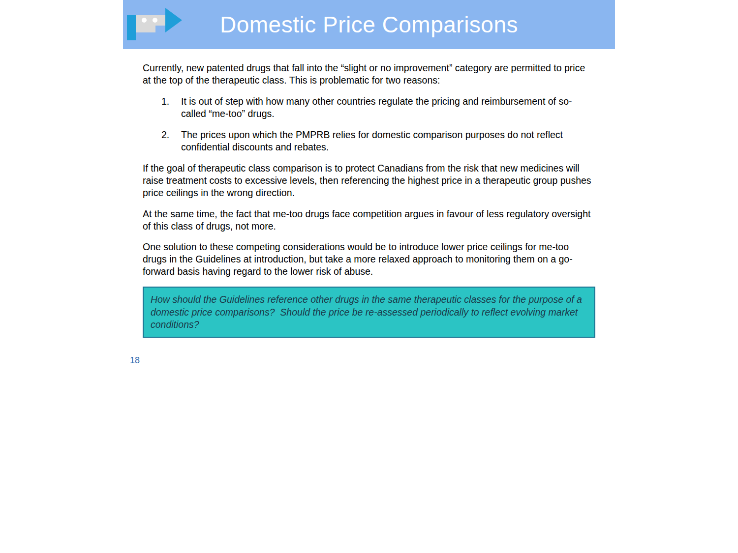Domestic Price Comparisons
Currently, new patented drugs that fall into the “slight or no improvement” category are permitted to price at the top of the therapeutic class. This is problematic for two reasons:
It is out of step with how many other countries regulate the pricing and reimbursement of so-called “me-too” drugs.
The prices upon which the PMPRB relies for domestic comparison purposes do not reflect confidential discounts and rebates.
If the goal of therapeutic class comparison is to protect Canadians from the risk that new medicines will raise treatment costs to excessive levels, then referencing the highest price in a therapeutic group pushes price ceilings in the wrong direction.
At the same time, the fact that me-too drugs face competition argues in favour of less regulatory oversight of this class of drugs, not more.
One solution to these competing considerations would be to introduce lower price ceilings for me-too drugs in the Guidelines at introduction, but take a more relaxed approach to monitoring them on a go-forward basis having regard to the lower risk of abuse.
How should the Guidelines reference other drugs in the same therapeutic classes for the purpose of a domestic price comparisons? Should the price be re-assessed periodically to reflect evolving market conditions?
18